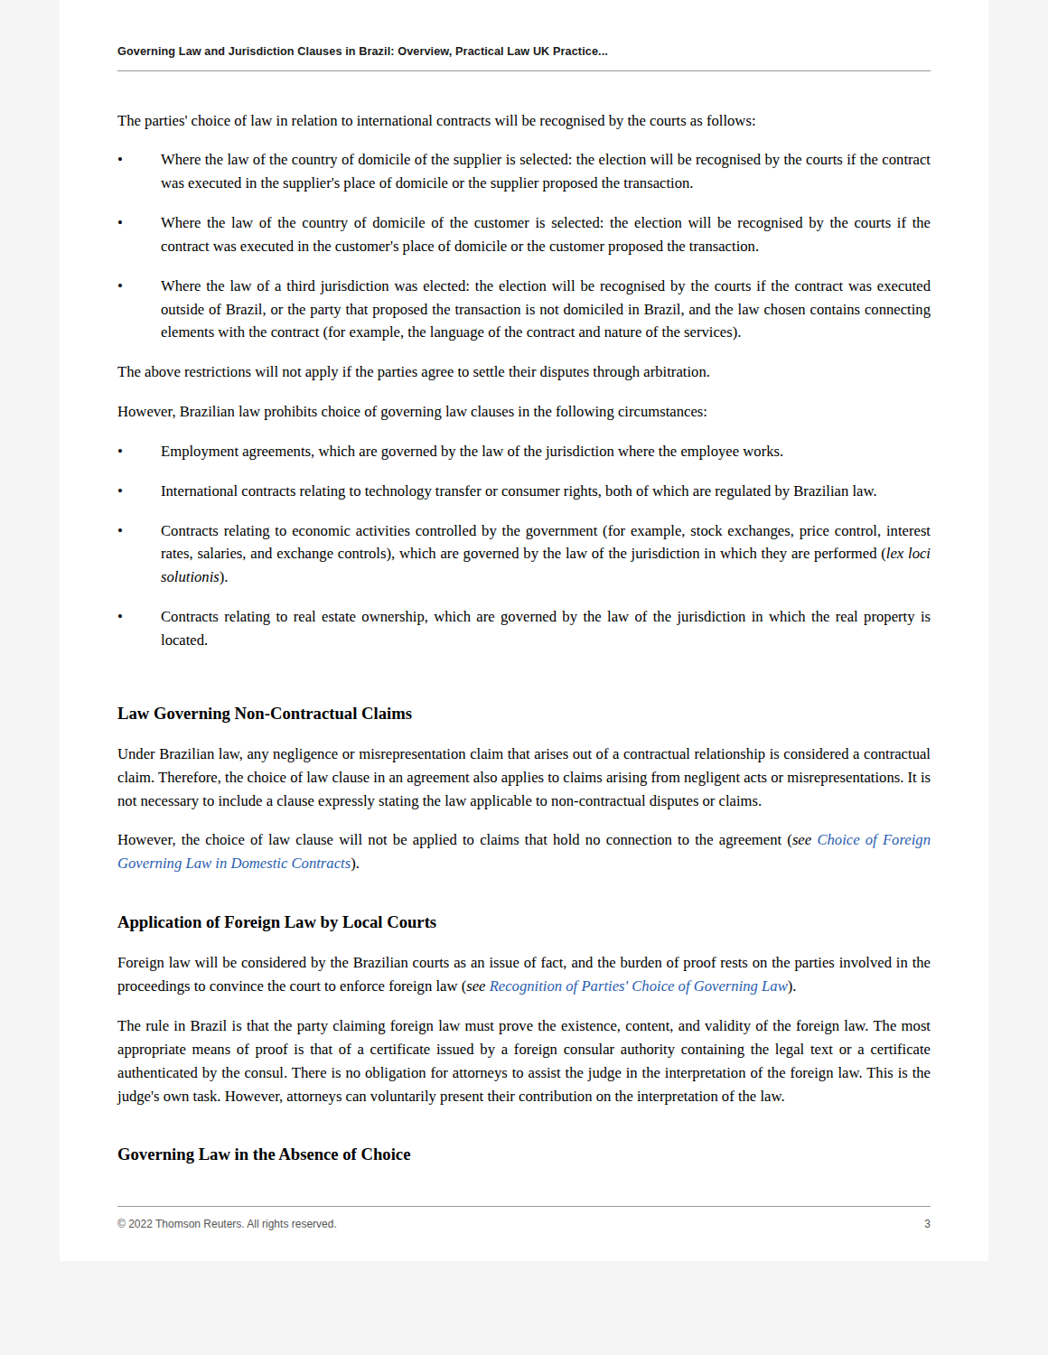Governing Law and Jurisdiction Clauses in Brazil: Overview, Practical Law UK Practice...
The parties' choice of law in relation to international contracts will be recognised by the courts as follows:
Where the law of the country of domicile of the supplier is selected: the election will be recognised by the courts if the contract was executed in the supplier's place of domicile or the supplier proposed the transaction.
Where the law of the country of domicile of the customer is selected: the election will be recognised by the courts if the contract was executed in the customer's place of domicile or the customer proposed the transaction.
Where the law of a third jurisdiction was elected: the election will be recognised by the courts if the contract was executed outside of Brazil, or the party that proposed the transaction is not domiciled in Brazil, and the law chosen contains connecting elements with the contract (for example, the language of the contract and nature of the services).
The above restrictions will not apply if the parties agree to settle their disputes through arbitration.
However, Brazilian law prohibits choice of governing law clauses in the following circumstances:
Employment agreements, which are governed by the law of the jurisdiction where the employee works.
International contracts relating to technology transfer or consumer rights, both of which are regulated by Brazilian law.
Contracts relating to economic activities controlled by the government (for example, stock exchanges, price control, interest rates, salaries, and exchange controls), which are governed by the law of the jurisdiction in which they are performed (lex loci solutionis).
Contracts relating to real estate ownership, which are governed by the law of the jurisdiction in which the real property is located.
Law Governing Non-Contractual Claims
Under Brazilian law, any negligence or misrepresentation claim that arises out of a contractual relationship is considered a contractual claim. Therefore, the choice of law clause in an agreement also applies to claims arising from negligent acts or misrepresentations. It is not necessary to include a clause expressly stating the law applicable to non-contractual disputes or claims.
However, the choice of law clause will not be applied to claims that hold no connection to the agreement (see Choice of Foreign Governing Law in Domestic Contracts).
Application of Foreign Law by Local Courts
Foreign law will be considered by the Brazilian courts as an issue of fact, and the burden of proof rests on the parties involved in the proceedings to convince the court to enforce foreign law (see Recognition of Parties' Choice of Governing Law).
The rule in Brazil is that the party claiming foreign law must prove the existence, content, and validity of the foreign law. The most appropriate means of proof is that of a certificate issued by a foreign consular authority containing the legal text or a certificate authenticated by the consul. There is no obligation for attorneys to assist the judge in the interpretation of the foreign law. This is the judge's own task. However, attorneys can voluntarily present their contribution on the interpretation of the law.
Governing Law in the Absence of Choice
© 2022 Thomson Reuters. All rights reserved. 3